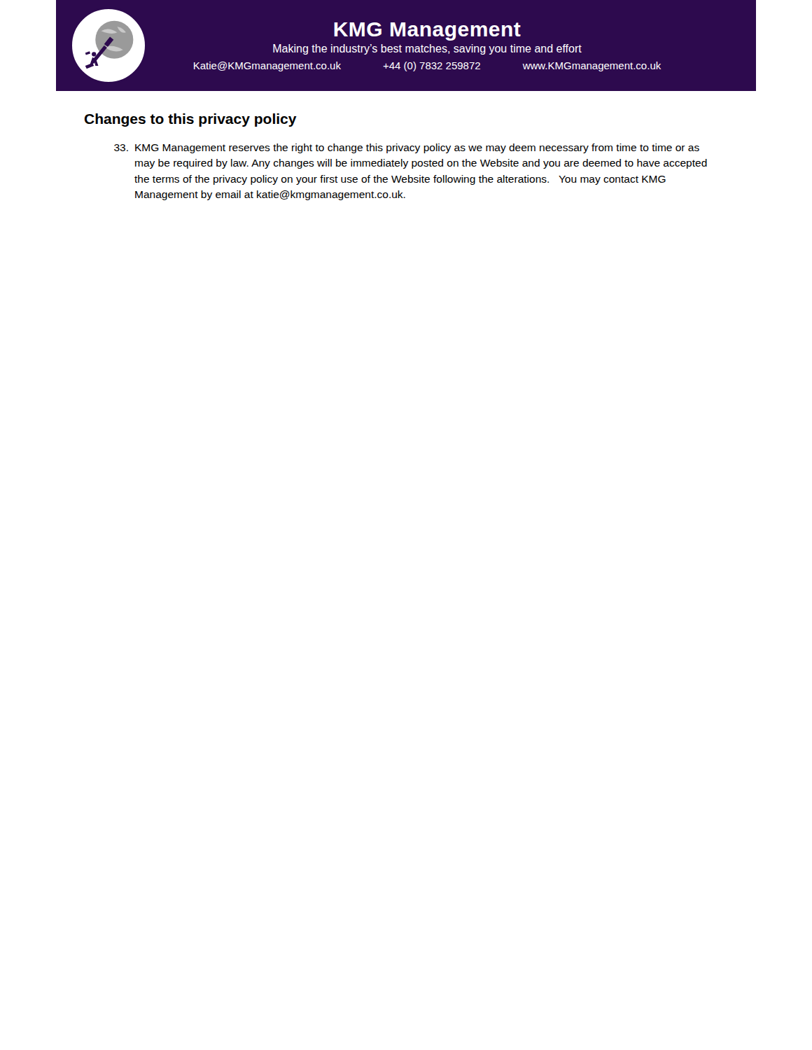KMG Management
Making the industry’s best matches, saving you time and effort
Katie@KMGmanagement.co.uk +44 (0) 7832 259872 www.KMGmanagement.co.uk
Changes to this privacy policy
33. KMG Management reserves the right to change this privacy policy as we may deem necessary from time to time or as may be required by law. Any changes will be immediately posted on the Website and you are deemed to have accepted the terms of the privacy policy on your first use of the Website following the alterations. You may contact KMG Management by email at katie@kmgmanagement.co.uk.